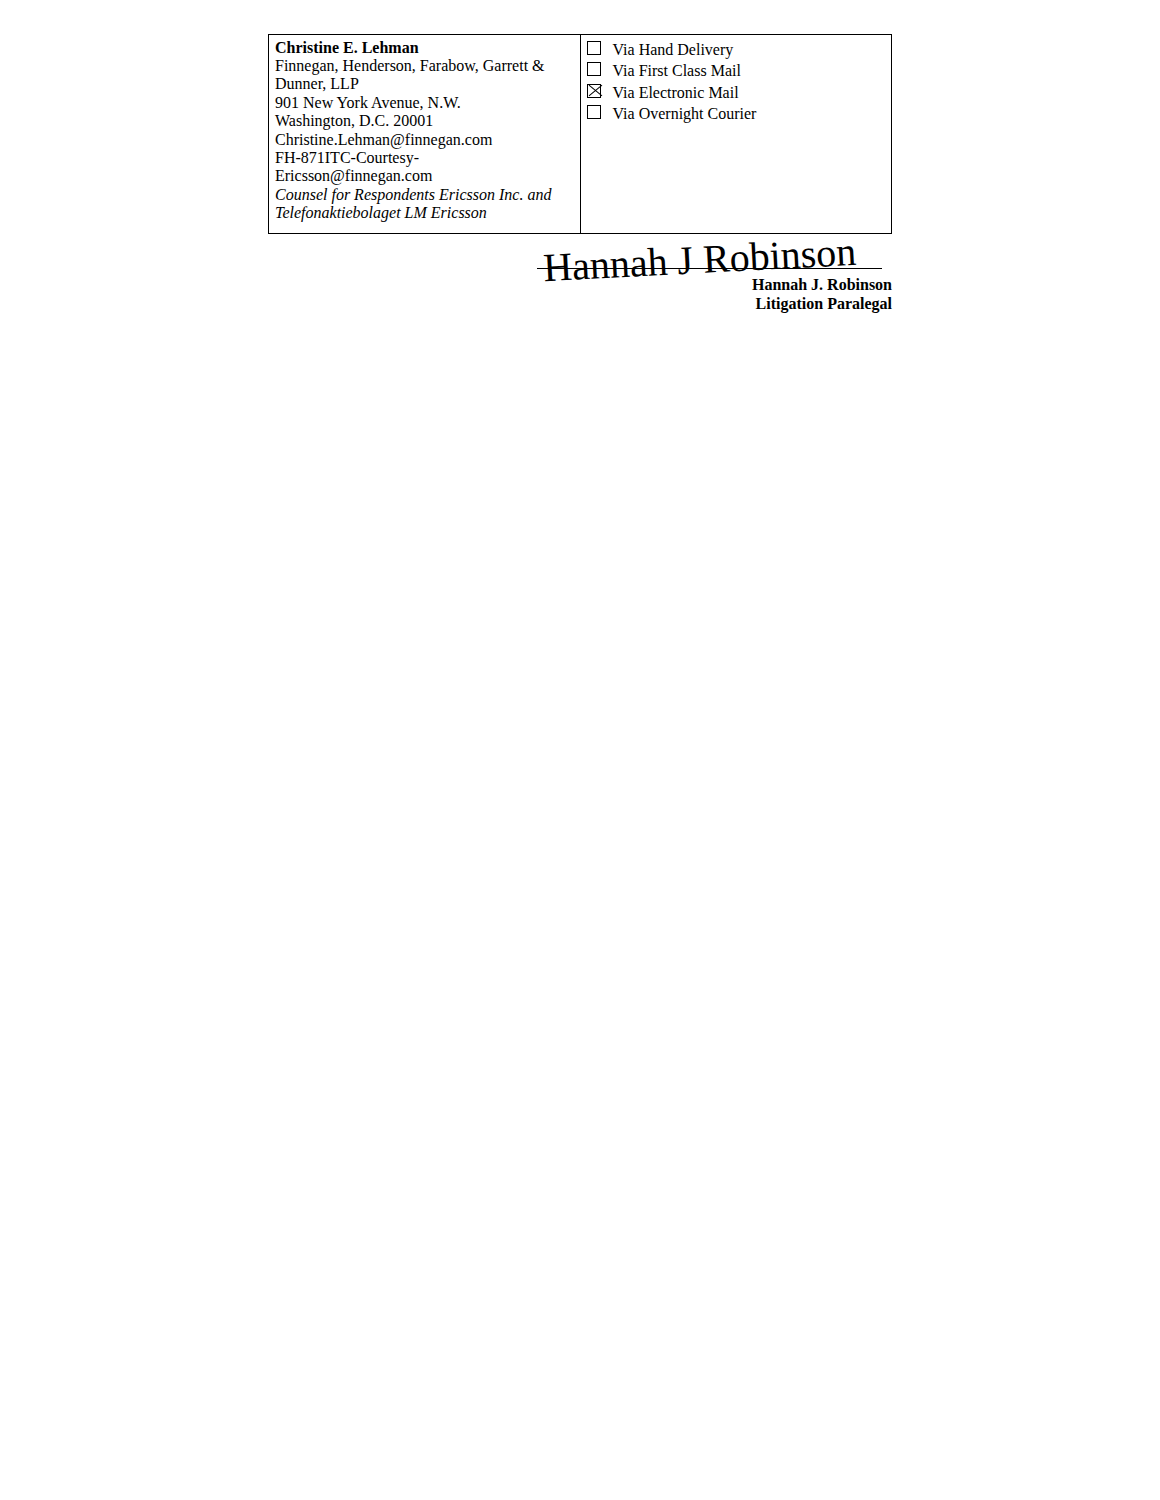| Christine E. Lehman Finnegan, Henderson, Farabow, Garrett & Dunner, LLP 901 New York Avenue, N.W. Washington, D.C. 20001 Christine.Lehman@finnegan.com FH-871ITC-Courtesy-Ericsson@finnegan.com Counsel for Respondents Ericsson Inc. and Telefonaktiebolaget LM Ericsson | Via Hand Delivery Via First Class Mail Via Electronic Mail Via Overnight Courier |
Hannah J Robinson
Hannah J. Robinson
Litigation Paralegal